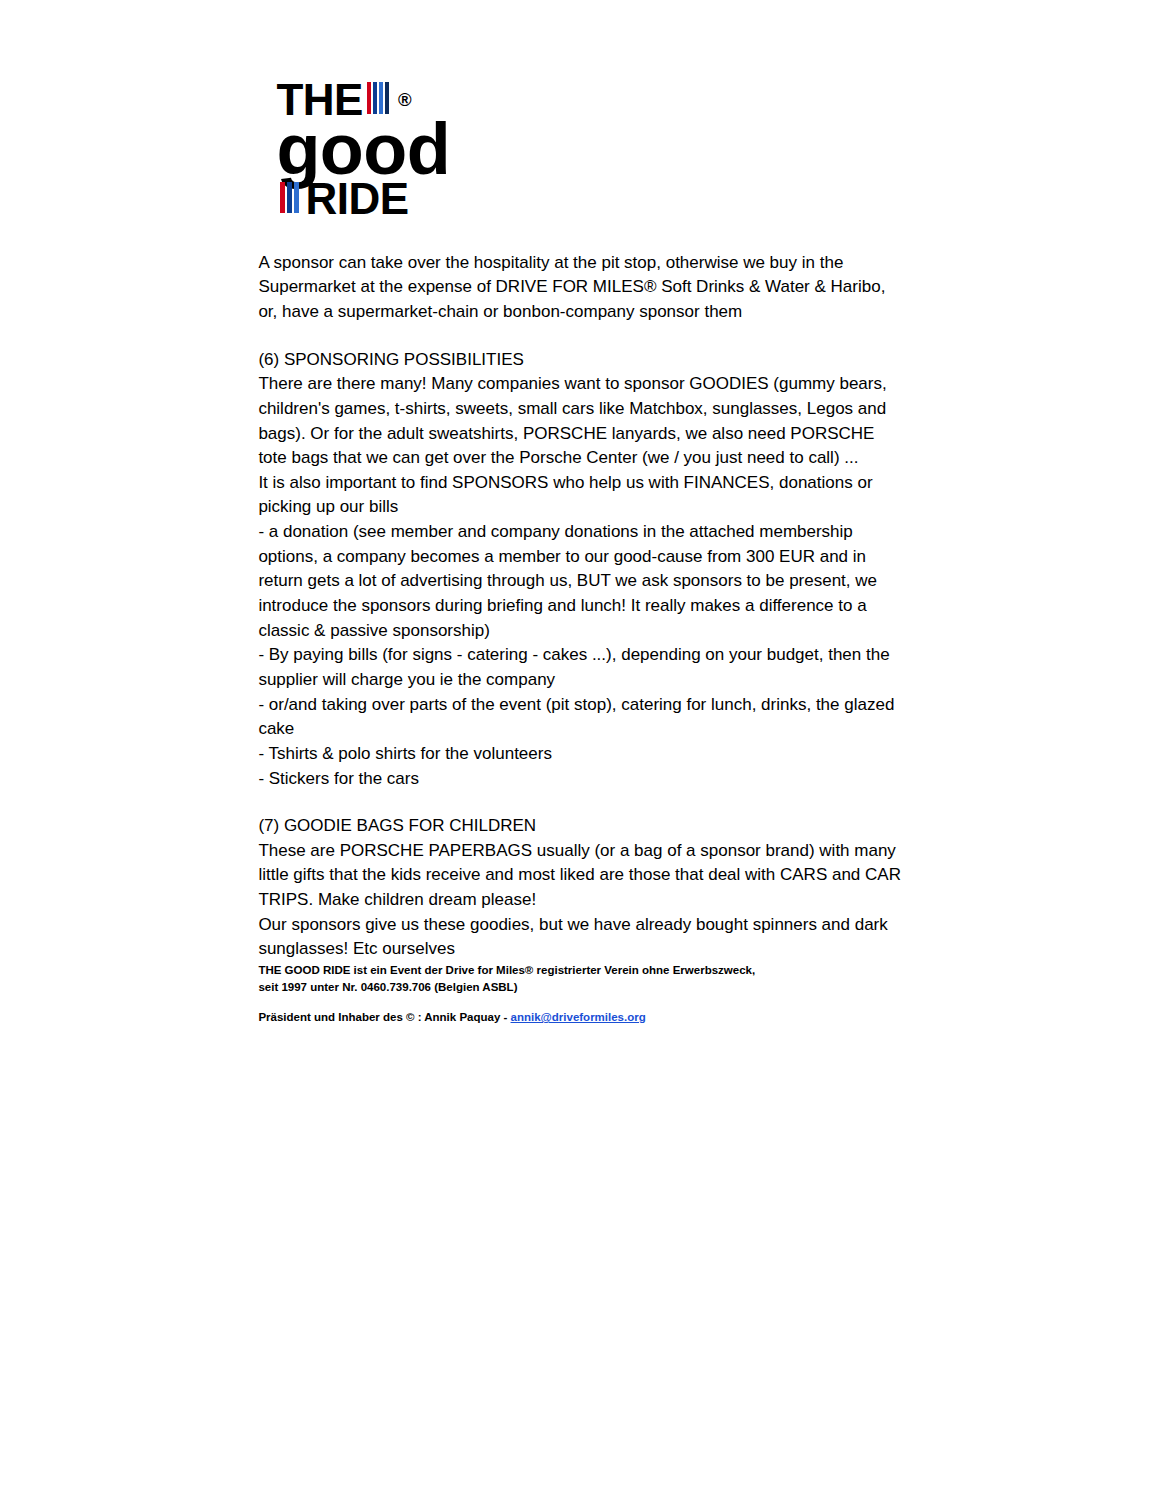THE ®
good
RIDE
A sponsor can take over the hospitality at the pit stop, otherwise we buy in the Supermarket at the expense of DRIVE FOR MILES® Soft Drinks & Water & Haribo, or, have a supermarket-chain or bonbon-company sponsor them
(6) SPONSORING POSSIBILITIES
There are there many! Many companies want to sponsor GOODIES (gummy bears, children's games, t-shirts, sweets, small cars like Matchbox, sunglasses, Legos and bags). Or for the adult sweatshirts, PORSCHE lanyards, we also need PORSCHE tote bags that we can get over the Porsche Center (we / you just need to call) ...
It is also important to find SPONSORS who help us with FINANCES, donations or picking up our bills
- a donation (see member and company donations in the attached membership options, a company becomes a member to our good-cause from 300 EUR and in return gets a lot of advertising through us, BUT we ask sponsors to be present, we introduce the sponsors during briefing and lunch! It really makes a difference to a classic & passive sponsorship)
- By paying bills (for signs - catering - cakes ...), depending on your budget, then the supplier will charge you ie the company
- or/and taking over parts of the event (pit stop), catering for lunch, drinks, the glazed cake
- Tshirts & polo shirts for the volunteers
- Stickers for the cars
(7) GOODIE BAGS FOR CHILDREN
These are PORSCHE PAPERBAGS usually (or a bag of a sponsor brand) with many little gifts that the kids receive and most liked are those that deal with CARS and CAR TRIPS. Make children dream please!
Our sponsors give us these goodies, but we have already bought spinners and dark sunglasses! Etc ourselves
THE GOOD RIDE ist ein Event der Drive for Miles® registrierter Verein ohne Erwerbszweck,
seit 1997 unter Nr. 0460.739.706 (Belgien ASBL)
Präsident und Inhaber des © : Annik Paquay - annik@driveformiles.org